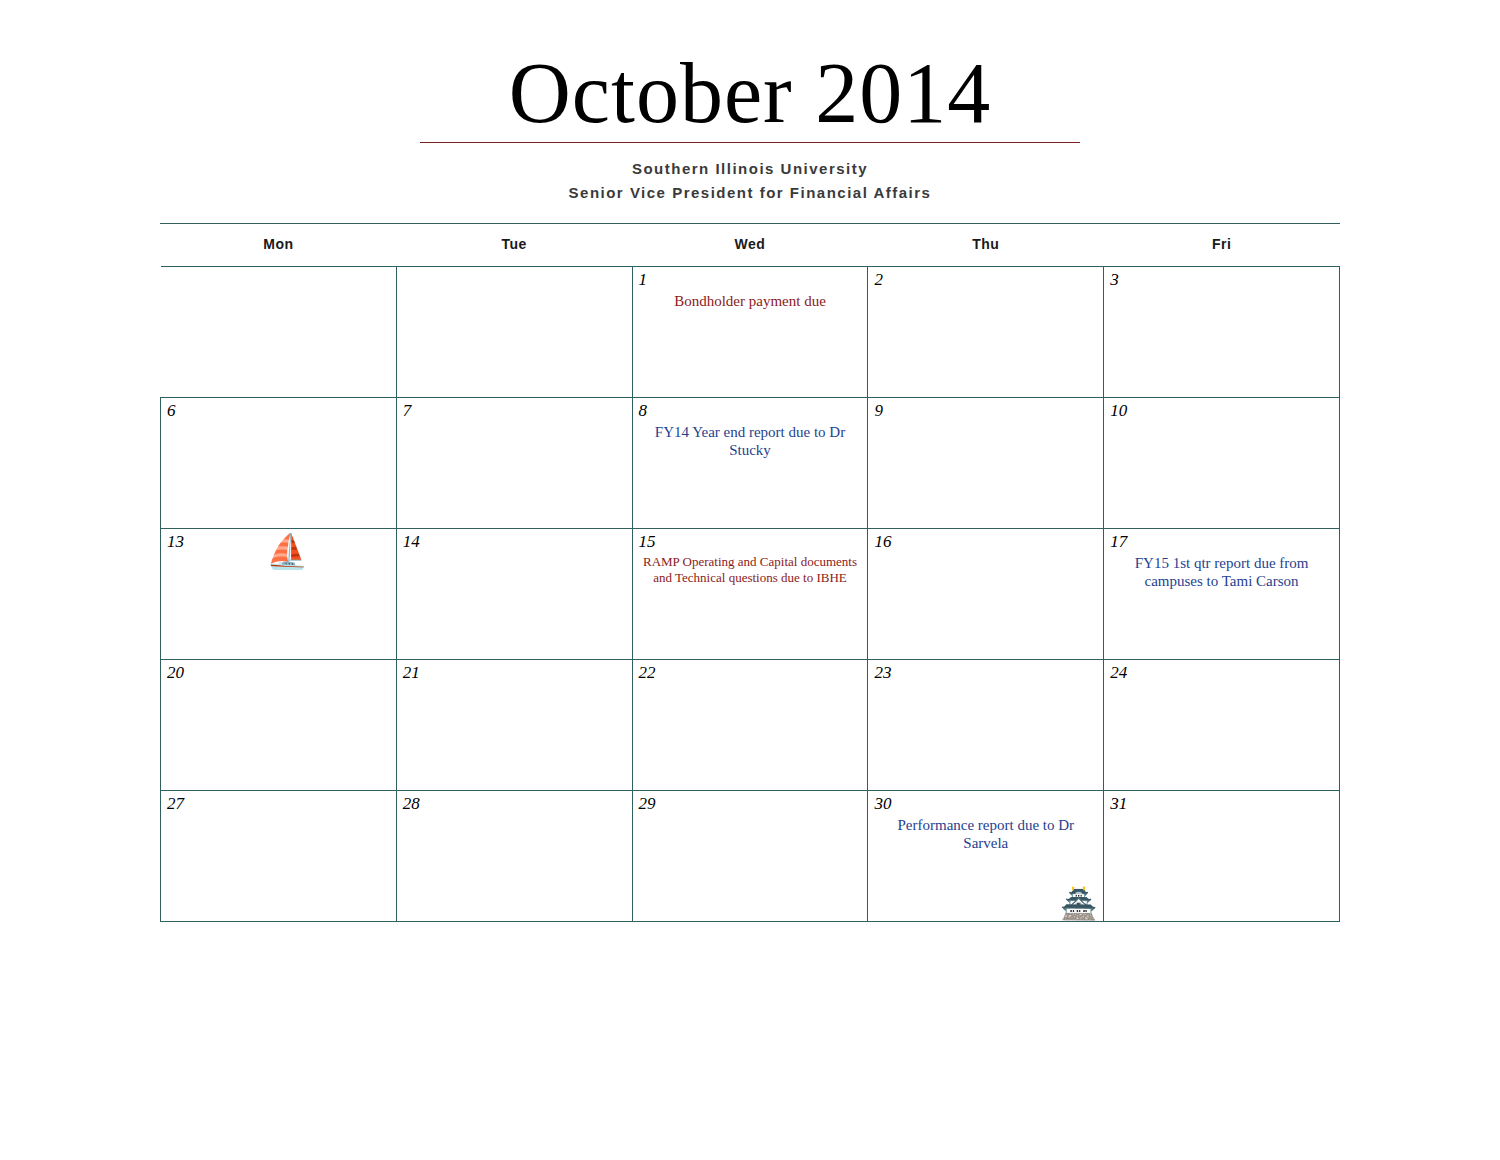October 2014
Southern Illinois University
Senior Vice President for Financial Affairs
| Mon | Tue | Wed | Thu | Fri |
| --- | --- | --- | --- | --- |
| | | 1 Bondholder payment due | 2 | 3 |
| 6 | 7 | 8 FY14 Year end report due to Dr Stucky | 9 | 10 |
| 13 ⛵ | 14 | 15 RAMP Operating and Capital documents and Technical questions due to IBHE | 16 | 17 FY15 1st qtr report due from campuses to Tami Carson |
| 20 | 21 | 22 | 23 | 24 |
| 27 | 28 | 29 | 30 Performance report due to Dr Sarvela 🏯 | 31 |